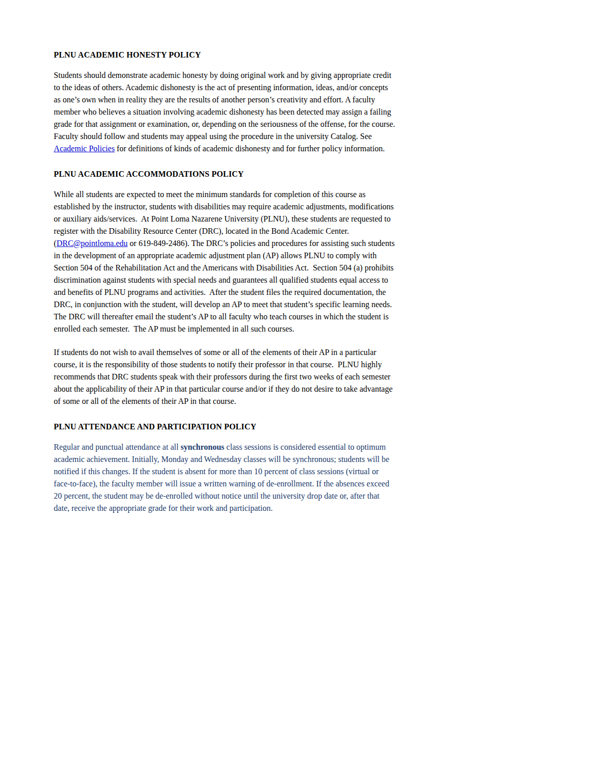PLNU ACADEMIC HONESTY POLICY
Students should demonstrate academic honesty by doing original work and by giving appropriate credit to the ideas of others. Academic dishonesty is the act of presenting information, ideas, and/or concepts as one’s own when in reality they are the results of another person’s creativity and effort. A faculty member who believes a situation involving academic dishonesty has been detected may assign a failing grade for that assignment or examination, or, depending on the seriousness of the offense, for the course. Faculty should follow and students may appeal using the procedure in the university Catalog. See Academic Policies for definitions of kinds of academic dishonesty and for further policy information.
PLNU ACADEMIC ACCOMMODATIONS POLICY
While all students are expected to meet the minimum standards for completion of this course as established by the instructor, students with disabilities may require academic adjustments, modifications or auxiliary aids/services. At Point Loma Nazarene University (PLNU), these students are requested to register with the Disability Resource Center (DRC), located in the Bond Academic Center. (DRC@pointloma.edu or 619-849-2486). The DRC’s policies and procedures for assisting such students in the development of an appropriate academic adjustment plan (AP) allows PLNU to comply with Section 504 of the Rehabilitation Act and the Americans with Disabilities Act. Section 504 (a) prohibits discrimination against students with special needs and guarantees all qualified students equal access to and benefits of PLNU programs and activities. After the student files the required documentation, the DRC, in conjunction with the student, will develop an AP to meet that student’s specific learning needs. The DRC will thereafter email the student’s AP to all faculty who teach courses in which the student is enrolled each semester. The AP must be implemented in all such courses.
If students do not wish to avail themselves of some or all of the elements of their AP in a particular course, it is the responsibility of those students to notify their professor in that course. PLNU highly recommends that DRC students speak with their professors during the first two weeks of each semester about the applicability of their AP in that particular course and/or if they do not desire to take advantage of some or all of the elements of their AP in that course.
PLNU ATTENDANCE AND PARTICIPATION POLICY
Regular and punctual attendance at all synchronous class sessions is considered essential to optimum academic achievement. Initially, Monday and Wednesday classes will be synchronous; students will be notified if this changes. If the student is absent for more than 10 percent of class sessions (virtual or face-to-face), the faculty member will issue a written warning of de-enrollment. If the absences exceed 20 percent, the student may be de-enrolled without notice until the university drop date or, after that date, receive the appropriate grade for their work and participation.